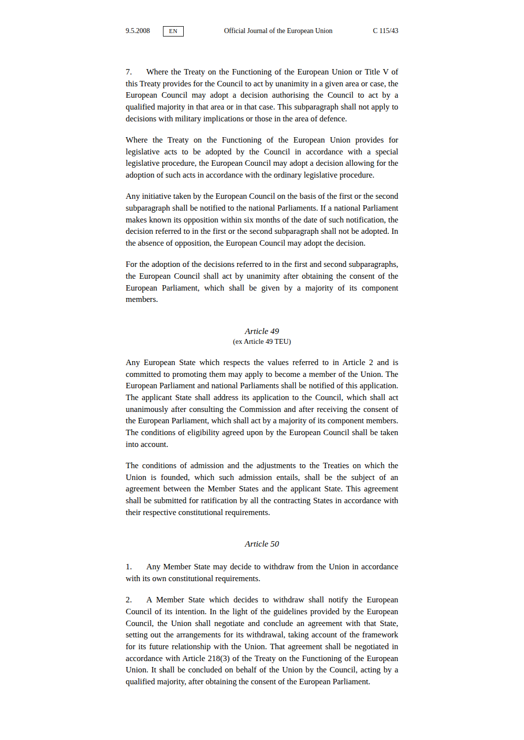9.5.2008 EN Official Journal of the European Union C 115/43
7. Where the Treaty on the Functioning of the European Union or Title V of this Treaty provides for the Council to act by unanimity in a given area or case, the European Council may adopt a decision authorising the Council to act by a qualified majority in that area or in that case. This subparagraph shall not apply to decisions with military implications or those in the area of defence.
Where the Treaty on the Functioning of the European Union provides for legislative acts to be adopted by the Council in accordance with a special legislative procedure, the European Council may adopt a decision allowing for the adoption of such acts in accordance with the ordinary legislative procedure.
Any initiative taken by the European Council on the basis of the first or the second subparagraph shall be notified to the national Parliaments. If a national Parliament makes known its opposition within six months of the date of such notification, the decision referred to in the first or the second subparagraph shall not be adopted. In the absence of opposition, the European Council may adopt the decision.
For the adoption of the decisions referred to in the first and second subparagraphs, the European Council shall act by unanimity after obtaining the consent of the European Parliament, which shall be given by a majority of its component members.
Article 49 (ex Article 49 TEU)
Any European State which respects the values referred to in Article 2 and is committed to promoting them may apply to become a member of the Union. The European Parliament and national Parliaments shall be notified of this application. The applicant State shall address its application to the Council, which shall act unanimously after consulting the Commission and after receiving the consent of the European Parliament, which shall act by a majority of its component members. The conditions of eligibility agreed upon by the European Council shall be taken into account.
The conditions of admission and the adjustments to the Treaties on which the Union is founded, which such admission entails, shall be the subject of an agreement between the Member States and the applicant State. This agreement shall be submitted for ratification by all the contracting States in accordance with their respective constitutional requirements.
Article 50
1. Any Member State may decide to withdraw from the Union in accordance with its own constitutional requirements.
2. A Member State which decides to withdraw shall notify the European Council of its intention. In the light of the guidelines provided by the European Council, the Union shall negotiate and conclude an agreement with that State, setting out the arrangements for its withdrawal, taking account of the framework for its future relationship with the Union. That agreement shall be negotiated in accordance with Article 218(3) of the Treaty on the Functioning of the European Union. It shall be concluded on behalf of the Union by the Council, acting by a qualified majority, after obtaining the consent of the European Parliament.